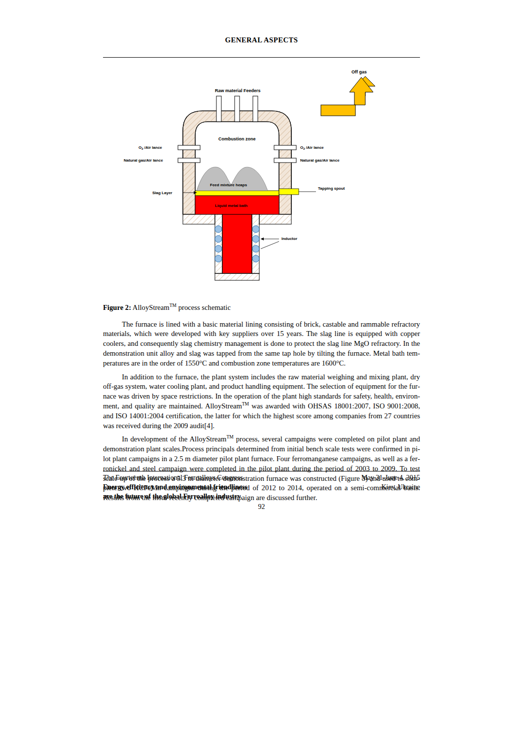GENERAL ASPECTS
AlloyStream process schematic Cross-sectional schematic of a furnace showing raw material feeders at top, combustion zone, oxygen/air lances and natural gas/air lances on both sides, feed mixture heaps, slag layer, liquid metal bath, tapping spout, off gas duct, and inductor coils around the lower shaft. Off gas Liquid metal bath Feed mixture heaps Combustion zone Raw material Feeders O2 /Air lance Natural gas/Air lance O2 /Air lance Natural gas/Air lance Tapping spout Slag Layer Inductor
Figure 2: AlloyStreamTM process schematic
The furnace is lined with a basic material lining consisting of brick, castable and rammable refractory materials, which were developed with key suppliers over 15 years. The slag line is equipped with copper coolers, and consequently slag chemistry management is done to protect the slag line MgO refractory. In the demonstration unit alloy and slag was tapped from the same tap hole by tilting the furnace. Metal bath temperatures are in the order of 1550°C and combustion zone temperatures are 1600°C.
In addition to the furnace, the plant system includes the raw material weighing and mixing plant, dry off-gas system, water cooling plant, and product handling equipment. The selection of equipment for the furnace was driven by space restrictions. In the operation of the plant high standards for safety, health, environment, and quality are maintained. AlloyStreamTM was awarded with OHSAS 18001:2007, ISO 9001:2008, and ISO 14001:2004 certification, the latter for which the highest score among companies from 27 countries was received during the 2009 audit[4].
In development of the AlloyStreamTM process, several campaigns were completed on pilot plant and demonstration plant scales.Process principals determined from initial bench scale tests were confirmed in pilot plant campaigns in a 2.5 m diameter pilot plant furnace. Four ferromanganese campaigns, as well as a ferronickel and steel campaign were completed in the pilot plant during the period of 2003 to 2009. To test scale-up of the process a 5.3 m diameter demonstration furnace was constructed (Figure 3) and used to complete two HCFeMn campaigns during the period of 2012 to 2014, operated on a semi-commercial basis. Results from the more recently completed campaign are discussed further.
The Fourteenth International Ferroalloys Congress
Energy efficiency and environmental friendliness
are the future of the global Ferroalloy industry
May 31-June 4, 2015
Kiev, Ukraine
92